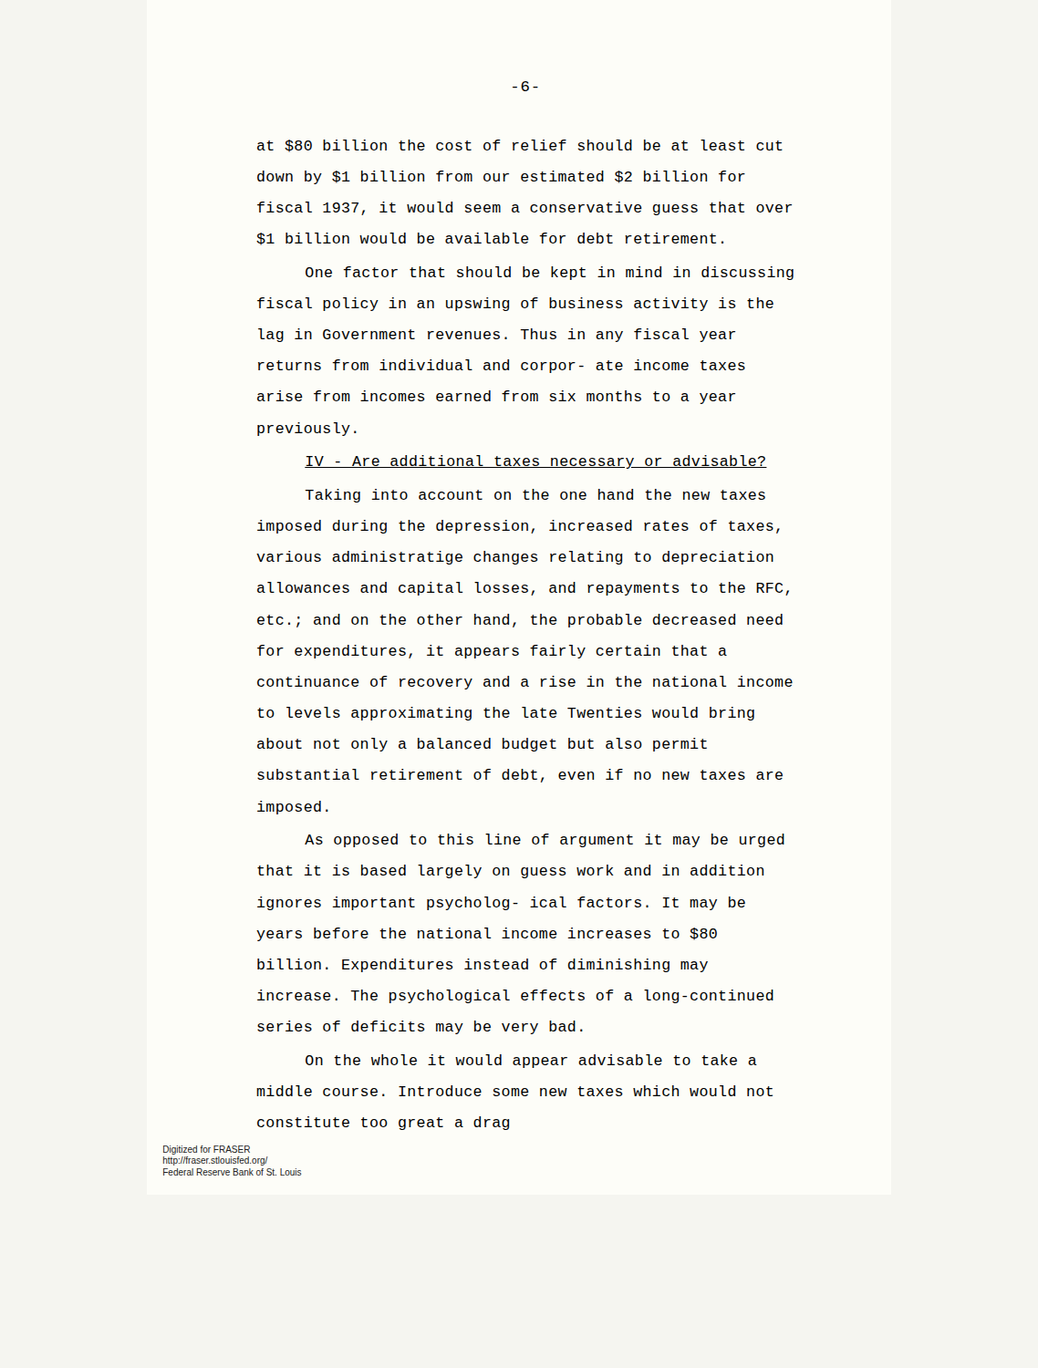-6-
at $80 billion the cost of relief should be at least cut down by $1 billion from our estimated $2 billion for fiscal 1937, it would seem a conservative guess that over $1 billion would be available for debt retirement.
One factor that should be kept in mind in discussing fiscal policy in an upswing of business activity is the lag in Government revenues. Thus in any fiscal year returns from individual and corpor- ate income taxes arise from incomes earned from six months to a year previously.
IV - Are additional taxes necessary or advisable?
Taking into account on the one hand the new taxes imposed during the depression, increased rates of taxes, various administratige changes relating to depreciation allowances and capital losses, and repayments to the RFC, etc.; and on the other hand, the probable decreased need for expenditures, it appears fairly certain that a continuance of recovery and a rise in the national income to levels approximating the late Twenties would bring about not only a balanced budget but also permit substantial retirement of debt, even if no new taxes are imposed.
As opposed to this line of argument it may be urged that it is based largely on guess work and in addition ignores important psycholog- ical factors. It may be years before the national income increases to $80 billion. Expenditures instead of diminishing may increase. The psychological effects of a long-continued series of deficits may be very bad.
On the whole it would appear advisable to take a middle course. Introduce some new taxes which would not constitute too great a drag
Digitized for FRASER
http://fraser.stlouisfed.org/
Federal Reserve Bank of St. Louis